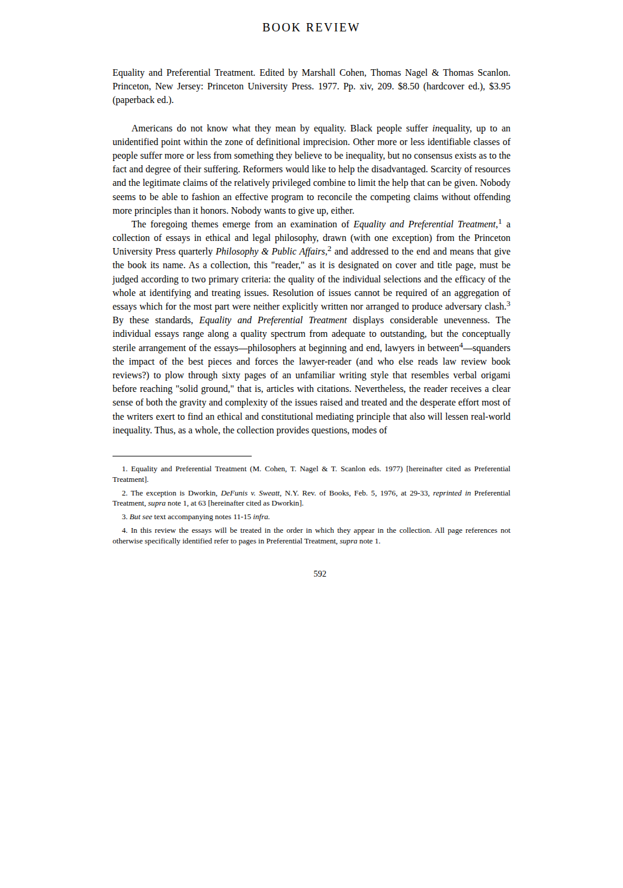BOOK REVIEW
Equality and Preferential Treatment. Edited by Marshall Cohen, Thomas Nagel & Thomas Scanlon. Princeton, New Jersey: Princeton University Press. 1977. Pp. xiv, 209. $8.50 (hardcover ed.), $3.95 (paperback ed.).
Americans do not know what they mean by equality. Black people suffer inequality, up to an unidentified point within the zone of definitional imprecision. Other more or less identifiable classes of people suffer more or less from something they believe to be inequality, but no consensus exists as to the fact and degree of their suffering. Reformers would like to help the disadvantaged. Scarcity of resources and the legitimate claims of the relatively privileged combine to limit the help that can be given. Nobody seems to be able to fashion an effective program to reconcile the competing claims without offending more principles than it honors. Nobody wants to give up, either.
The foregoing themes emerge from an examination of Equality and Preferential Treatment,1 a collection of essays in ethical and legal philosophy, drawn (with one exception) from the Princeton University Press quarterly Philosophy & Public Affairs,2 and addressed to the end and means that give the book its name. As a collection, this "reader," as it is designated on cover and title page, must be judged according to two primary criteria: the quality of the individual selections and the efficacy of the whole at identifying and treating issues. Resolution of issues cannot be required of an aggregation of essays which for the most part were neither explicitly written nor arranged to produce adversary clash.3 By these standards, Equality and Preferential Treatment displays considerable unevenness. The individual essays range along a quality spectrum from adequate to outstanding, but the conceptually sterile arrangement of the essays—philosophers at beginning and end, lawyers in between4—squanders the impact of the best pieces and forces the lawyer-reader (and who else reads law review book reviews?) to plow through sixty pages of an unfamiliar writing style that resembles verbal origami before reaching "solid ground," that is, articles with citations. Nevertheless, the reader receives a clear sense of both the gravity and complexity of the issues raised and treated and the desperate effort most of the writers exert to find an ethical and constitutional mediating principle that also will lessen real-world inequality. Thus, as a whole, the collection provides questions, modes of
1. Equality and Preferential Treatment (M. Cohen, T. Nagel & T. Scanlon eds. 1977) [hereinafter cited as Preferential Treatment].
2. The exception is Dworkin, DeFunis v. Sweatt, N.Y. Rev. of Books, Feb. 5, 1976, at 29-33, reprinted in Preferential Treatment, supra note 1, at 63 [hereinafter cited as Dworkin].
3. But see text accompanying notes 11-15 infra.
4. In this review the essays will be treated in the order in which they appear in the collection. All page references not otherwise specifically identified refer to pages in Preferential Treatment, supra note 1.
592